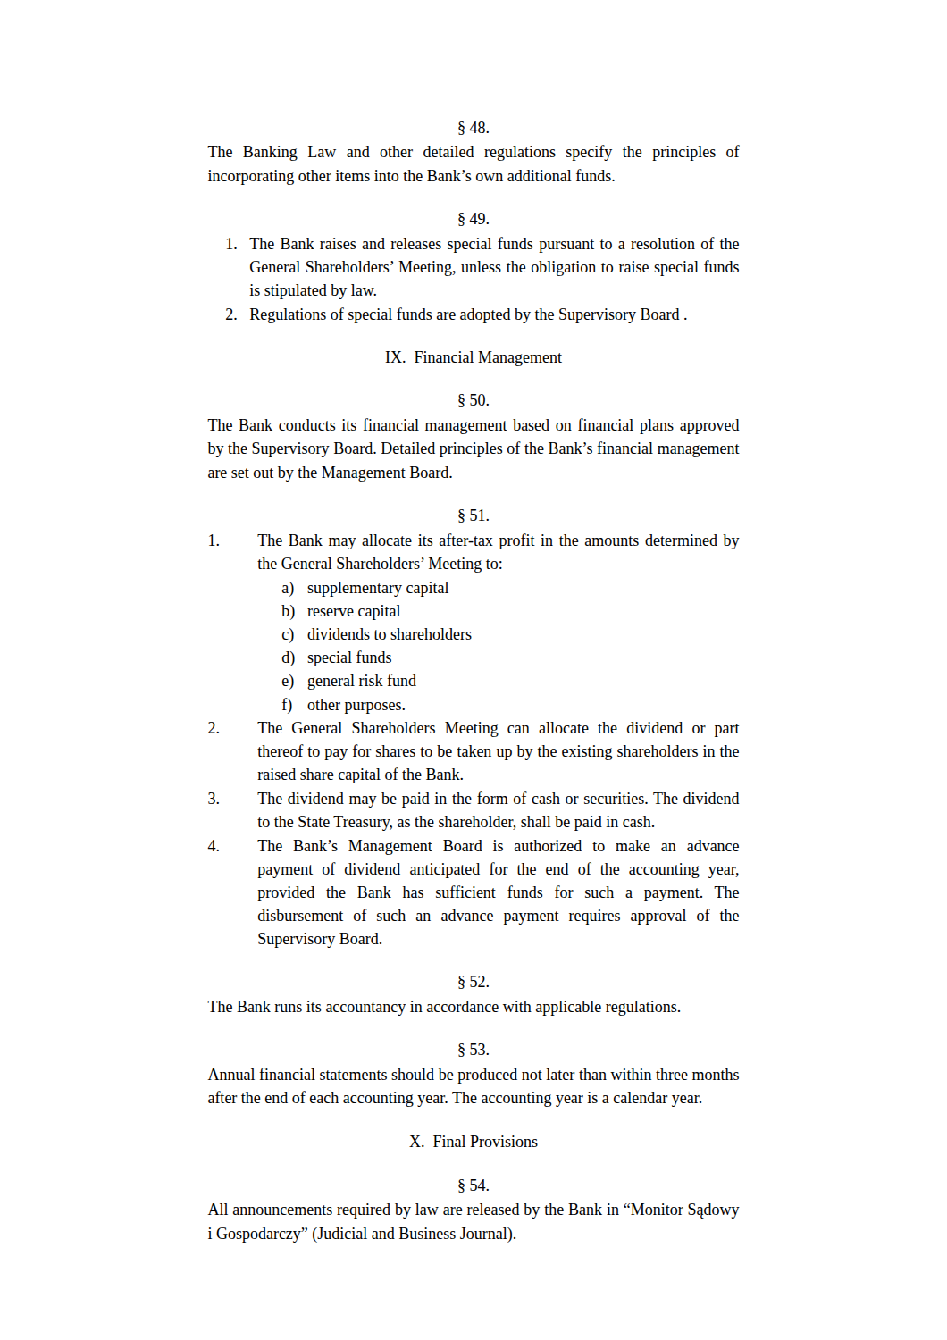§ 48.
The Banking Law and other detailed regulations specify the principles of incorporating other items into the Bank’s own additional funds.
§ 49.
1. The Bank raises and releases special funds pursuant to a resolution of the General Shareholders’ Meeting, unless the obligation to raise special funds is stipulated by law.
2. Regulations of special funds are adopted by the Supervisory Board .
IX. Financial Management
§ 50.
The Bank conducts its financial management based on financial plans approved by the Supervisory Board. Detailed principles of the Bank’s financial management are set out by the Management Board.
§ 51.
1. The Bank may allocate its after-tax profit in the amounts determined by the General Shareholders’ Meeting to:
a) supplementary capital
b) reserve capital
c) dividends to shareholders
d) special funds
e) general risk fund
f) other purposes.
2. The General Shareholders Meeting can allocate the dividend or part thereof to pay for shares to be taken up by the existing shareholders in the raised share capital of the Bank.
3. The dividend may be paid in the form of cash or securities. The dividend to the State Treasury, as the shareholder, shall be paid in cash.
4. The Bank’s Management Board is authorized to make an advance payment of dividend anticipated for the end of the accounting year, provided the Bank has sufficient funds for such a payment. The disbursement of such an advance payment requires approval of the Supervisory Board.
§ 52.
The Bank runs its accountancy in accordance with applicable regulations.
§ 53.
Annual financial statements should be produced not later than within three months after the end of each accounting year. The accounting year is a calendar year.
X. Final Provisions
§ 54.
All announcements required by law are released by the Bank in “Monitor Sądowy i Gospodarczy” (Judicial and Business Journal).